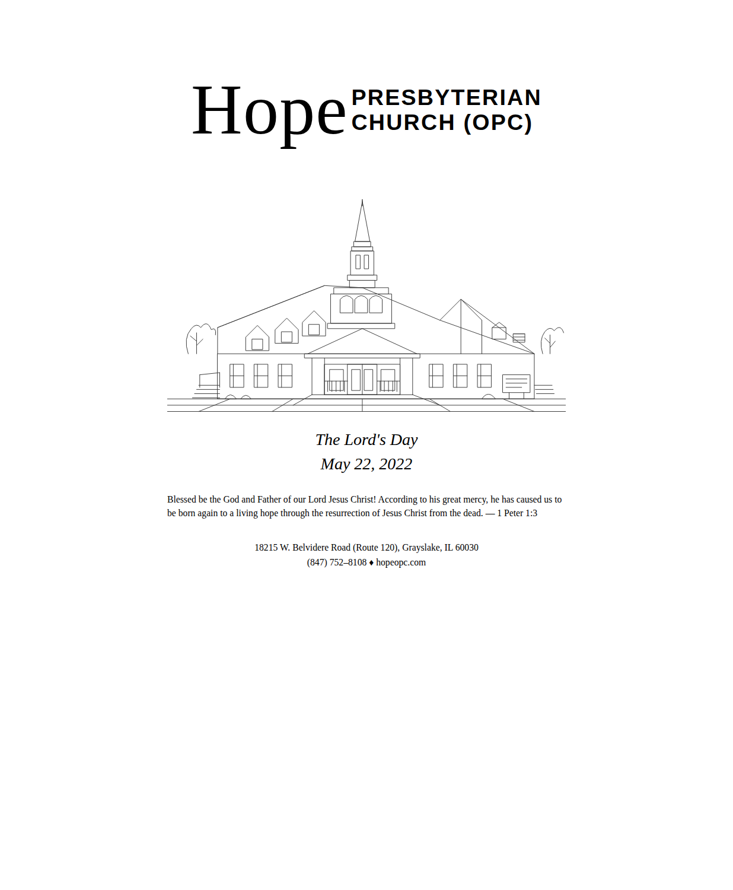Hope
Presbyterian Church (OPC)
Pencil-sketch illustration of the Hope Presbyterian Church building A line-drawing style rendering of a brick church with a tall white steeple, gabled roof with dormer windows, a central cupola, and a covered front entry porch with double doors, set behind a sidewalk and driveway.
The Lord's Day
May 22, 2022
Blessed be the God and Father of our Lord Jesus Christ! According to his great mercy, he has caused us to be born again to a living hope through the resurrection of Jesus Christ from the dead. — 1 Peter 1:3
18215 W. Belvidere Road (Route 120), Grayslake, IL 60030
(847) 752–8108 ♦ hopeopc.com